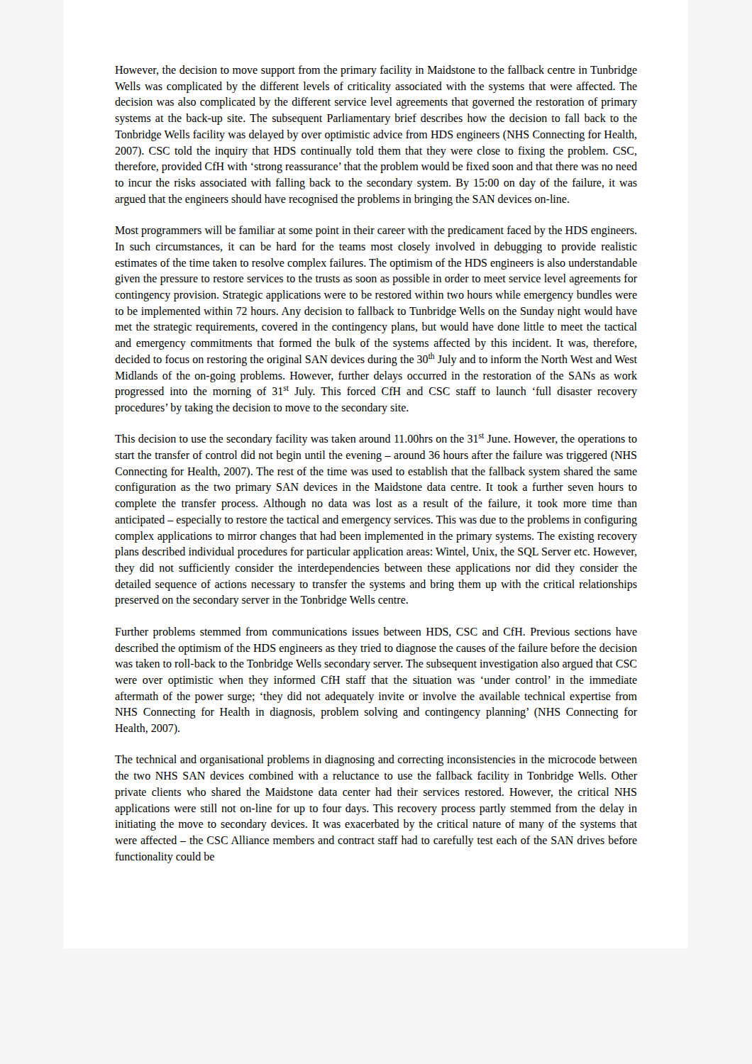However, the decision to move support from the primary facility in Maidstone to the fallback centre in Tunbridge Wells was complicated by the different levels of criticality associated with the systems that were affected. The decision was also complicated by the different service level agreements that governed the restoration of primary systems at the back-up site. The subsequent Parliamentary brief describes how the decision to fall back to the Tonbridge Wells facility was delayed by over optimistic advice from HDS engineers (NHS Connecting for Health, 2007). CSC told the inquiry that HDS continually told them that they were close to fixing the problem. CSC, therefore, provided CfH with ‘strong reassurance’ that the problem would be fixed soon and that there was no need to incur the risks associated with falling back to the secondary system. By 15:00 on day of the failure, it was argued that the engineers should have recognised the problems in bringing the SAN devices on-line.
Most programmers will be familiar at some point in their career with the predicament faced by the HDS engineers. In such circumstances, it can be hard for the teams most closely involved in debugging to provide realistic estimates of the time taken to resolve complex failures. The optimism of the HDS engineers is also understandable given the pressure to restore services to the trusts as soon as possible in order to meet service level agreements for contingency provision. Strategic applications were to be restored within two hours while emergency bundles were to be implemented within 72 hours. Any decision to fallback to Tunbridge Wells on the Sunday night would have met the strategic requirements, covered in the contingency plans, but would have done little to meet the tactical and emergency commitments that formed the bulk of the systems affected by this incident. It was, therefore, decided to focus on restoring the original SAN devices during the 30th July and to inform the North West and West Midlands of the on-going problems. However, further delays occurred in the restoration of the SANs as work progressed into the morning of 31st July. This forced CfH and CSC staff to launch ‘full disaster recovery procedures’ by taking the decision to move to the secondary site.
This decision to use the secondary facility was taken around 11.00hrs on the 31st June. However, the operations to start the transfer of control did not begin until the evening – around 36 hours after the failure was triggered (NHS Connecting for Health, 2007). The rest of the time was used to establish that the fallback system shared the same configuration as the two primary SAN devices in the Maidstone data centre. It took a further seven hours to complete the transfer process. Although no data was lost as a result of the failure, it took more time than anticipated – especially to restore the tactical and emergency services. This was due to the problems in configuring complex applications to mirror changes that had been implemented in the primary systems. The existing recovery plans described individual procedures for particular application areas: Wintel, Unix, the SQL Server etc. However, they did not sufficiently consider the interdependencies between these applications nor did they consider the detailed sequence of actions necessary to transfer the systems and bring them up with the critical relationships preserved on the secondary server in the Tonbridge Wells centre.
Further problems stemmed from communications issues between HDS, CSC and CfH. Previous sections have described the optimism of the HDS engineers as they tried to diagnose the causes of the failure before the decision was taken to roll-back to the Tonbridge Wells secondary server. The subsequent investigation also argued that CSC were over optimistic when they informed CfH staff that the situation was ‘under control’ in the immediate aftermath of the power surge; ‘they did not adequately invite or involve the available technical expertise from NHS Connecting for Health in diagnosis, problem solving and contingency planning’ (NHS Connecting for Health, 2007).
The technical and organisational problems in diagnosing and correcting inconsistencies in the microcode between the two NHS SAN devices combined with a reluctance to use the fallback facility in Tonbridge Wells. Other private clients who shared the Maidstone data center had their services restored. However, the critical NHS applications were still not on-line for up to four days. This recovery process partly stemmed from the delay in initiating the move to secondary devices. It was exacerbated by the critical nature of many of the systems that were affected – the CSC Alliance members and contract staff had to carefully test each of the SAN drives before functionality could be